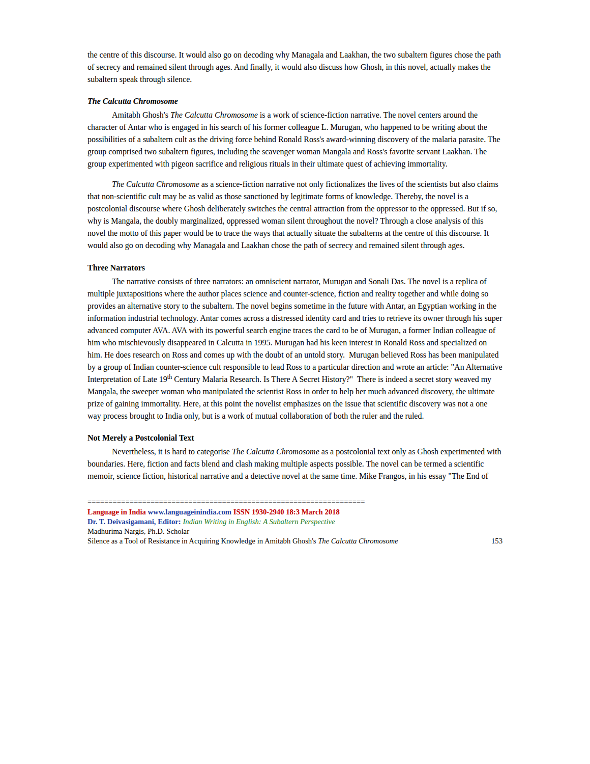the centre of this discourse. It would also go on decoding why Managala and Laakhan, the two subaltern figures chose the path of secrecy and remained silent through ages. And finally, it would also discuss how Ghosh, in this novel, actually makes the subaltern speak through silence.
The Calcutta Chromosome
Amitabh Ghosh's The Calcutta Chromosome is a work of science-fiction narrative. The novel centers around the character of Antar who is engaged in his search of his former colleague L. Murugan, who happened to be writing about the possibilities of a subaltern cult as the driving force behind Ronald Ross's award-winning discovery of the malaria parasite. The group comprised two subaltern figures, including the scavenger woman Mangala and Ross's favorite servant Laakhan. The group experimented with pigeon sacrifice and religious rituals in their ultimate quest of achieving immortality.
The Calcutta Chromosome as a science-fiction narrative not only fictionalizes the lives of the scientists but also claims that non-scientific cult may be as valid as those sanctioned by legitimate forms of knowledge. Thereby, the novel is a postcolonial discourse where Ghosh deliberately switches the central attraction from the oppressor to the oppressed. But if so, why is Mangala, the doubly marginalized, oppressed woman silent throughout the novel? Through a close analysis of this novel the motto of this paper would be to trace the ways that actually situate the subalterns at the centre of this discourse. It would also go on decoding why Managala and Laakhan chose the path of secrecy and remained silent through ages.
Three Narrators
The narrative consists of three narrators: an omniscient narrator, Murugan and Sonali Das. The novel is a replica of multiple juxtapositions where the author places science and counter-science, fiction and reality together and while doing so provides an alternative story to the subaltern. The novel begins sometime in the future with Antar, an Egyptian working in the information industrial technology. Antar comes across a distressed identity card and tries to retrieve its owner through his super advanced computer AVA. AVA with its powerful search engine traces the card to be of Murugan, a former Indian colleague of him who mischievously disappeared in Calcutta in 1995. Murugan had his keen interest in Ronald Ross and specialized on him. He does research on Ross and comes up with the doubt of an untold story. Murugan believed Ross has been manipulated by a group of Indian counter-science cult responsible to lead Ross to a particular direction and wrote an article: "An Alternative Interpretation of Late 19th Century Malaria Research. Is There A Secret History?" There is indeed a secret story weaved my Mangala, the sweeper woman who manipulated the scientist Ross in order to help her much advanced discovery, the ultimate prize of gaining immortality. Here, at this point the novelist emphasizes on the issue that scientific discovery was not a one way process brought to India only, but is a work of mutual collaboration of both the ruler and the ruled.
Not Merely a Postcolonial Text
Nevertheless, it is hard to categorise The Calcutta Chromosome as a postcolonial text only as Ghosh experimented with boundaries. Here, fiction and facts blend and clash making multiple aspects possible. The novel can be termed a scientific memoir, science fiction, historical narrative and a detective novel at the same time. Mike Frangos, in his essay "The End of
==================================================================
Language in India www.languageinindia.com ISSN 1930-2940 18:3 March 2018
Dr. T. Deivasigamani, Editor: Indian Writing in English: A Subaltern Perspective
Madhurima Nargis, Ph.D. Scholar
Silence as a Tool of Resistance in Acquiring Knowledge in Amitabh Ghosh's The Calcutta Chromosome 153